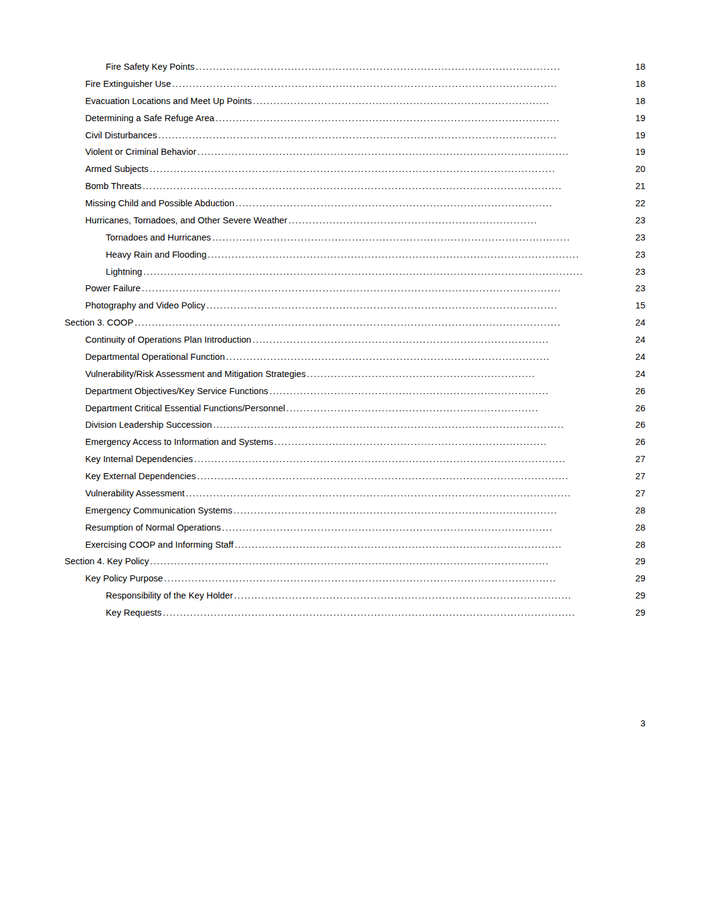Fire Safety Key Points........................................................................................................... 18
Fire Extinguisher Use................................................................................................................. 18
Evacuation Locations and Meet Up Points....................................................................................... 18
Determining a Safe Refuge Area..................................................................................................... 19
Civil Disturbances..................................................................................................................... 19
Violent or Criminal Behavior............................................................................................................. 19
Armed Subjects....................................................................................................................... 20
Bomb Threats........................................................................................................................... 21
Missing Child and Possible Abduction............................................................................................. 22
Hurricanes, Tornadoes, and Other Severe Weather......................................................................... 23
Tornadoes and Hurricanes......................................................................................................... 23
Heavy Rain and Flooding............................................................................................................. 23
Lightning................................................................................................................................. 23
Power Failure........................................................................................................................... 23
Photography and Video Policy....................................................................................................... 15
Section 3. COOP............................................................................................................................. 24
Continuity of Operations Plan Introduction....................................................................................... 24
Departmental Operational Function............................................................................................... 24
Vulnerability/Risk Assessment and Mitigation Strategies................................................................... 24
Department Objectives/Key Service Functions.................................................................................. 26
Department Critical Essential Functions/Personnel.......................................................................... 26
Division Leadership Succession....................................................................................................... 26
Emergency Access to Information and Systems................................................................................ 26
Key Internal Dependencies............................................................................................................. 27
Key External Dependencies............................................................................................................. 27
Vulnerability Assessment................................................................................................................. 27
Emergency Communication Systems............................................................................................... 28
Resumption of Normal Operations................................................................................................. 28
Exercising COOP and Informing Staff................................................................................................ 28
Section 4. Key Policy..................................................................................................................... 29
Key Policy Purpose................................................................................................................... 29
Responsibility of the Key Holder................................................................................................... 29
Key Requests......................................................................................................................... 29
3